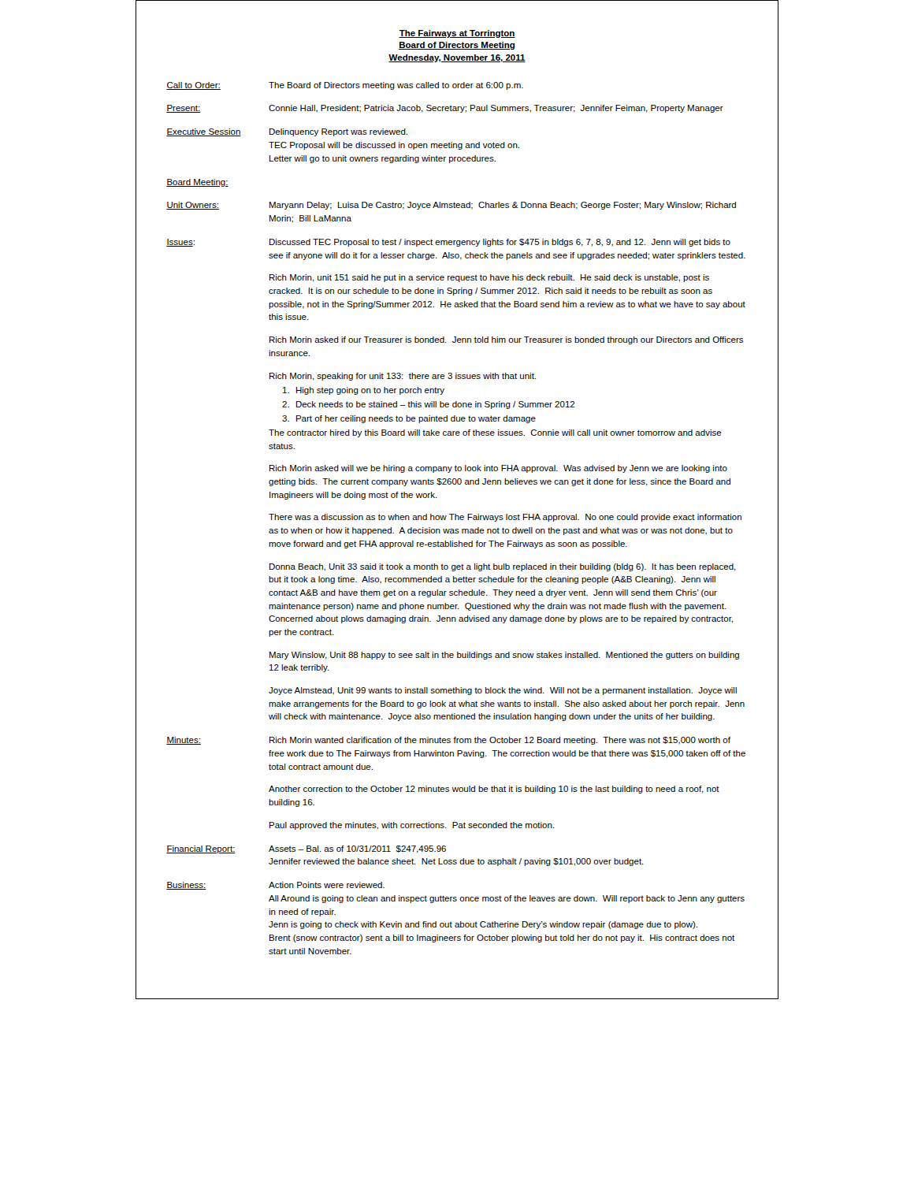The Fairways at Torrington
Board of Directors Meeting
Wednesday, November 16, 2011
| Call to Order: | The Board of Directors meeting was called to order at 6:00 p.m. |
| Present: | Connie Hall, President; Patricia Jacob, Secretary; Paul Summers, Treasurer; Jennifer Feiman, Property Manager |
| Executive Session | Delinquency Report was reviewed. TEC Proposal will be discussed in open meeting and voted on. Letter will go to unit owners regarding winter procedures. |
| Board Meeting: | |
| Unit Owners: | Maryann Delay; Luisa De Castro; Joyce Almstead; Charles & Donna Beach; George Foster; Mary Winslow; Richard Morin; Bill LaManna |
| Issues : | Discussed TEC Proposal to test / inspect emergency lights for $475 in bldgs 6, 7, 8, 9, and 12. Jenn will get bids to see if anyone will do it for a lesser charge. Also, check the panels and see if upgrades needed; water sprinklers tested. Rich Morin, unit 151 said he put in a service request to have his deck rebuilt. He said deck is unstable, post is cracked. It is on our schedule to be done in Spring / Summer 2012. Rich said it needs to be rebuilt as soon as possible, not in the Spring/Summer 2012. He asked that the Board send him a review as to what we have to say about this issue. Rich Morin asked if our Treasurer is bonded. Jenn told him our Treasurer is bonded through our Directors and Officers insurance. Rich Morin, speaking for unit 133: there are 3 issues with that unit. High step going on to her porch entry Deck needs to be stained – this will be done in Spring / Summer 2012 Part of her ceiling needs to be painted due to water damage The contractor hired by this Board will take care of these issues. Connie will call unit owner tomorrow and advise status. Rich Morin asked will we be hiring a company to look into FHA approval. Was advised by Jenn we are looking into getting bids. The current company wants $2600 and Jenn believes we can get it done for less, since the Board and Imagineers will be doing most of the work. There was a discussion as to when and how The Fairways lost FHA approval. No one could provide exact information as to when or how it happened. A decision was made not to dwell on the past and what was or was not done, but to move forward and get FHA approval re-established for The Fairways as soon as possible. Donna Beach, Unit 33 said it took a month to get a light bulb replaced in their building (bldg 6). It has been replaced, but it took a long time. Also, recommended a better schedule for the cleaning people (A&B Cleaning). Jenn will contact A&B and have them get on a regular schedule. They need a dryer vent. Jenn will send them Chris’ (our maintenance person) name and phone number. Questioned why the drain was not made flush with the pavement. Concerned about plows damaging drain. Jenn advised any damage done by plows are to be repaired by contractor, per the contract. Mary Winslow, Unit 88 happy to see salt in the buildings and snow stakes installed. Mentioned the gutters on building 12 leak terribly. Joyce Almstead, Unit 99 wants to install something to block the wind. Will not be a permanent installation. Joyce will make arrangements for the Board to go look at what she wants to install. She also asked about her porch repair. Jenn will check with maintenance. Joyce also mentioned the insulation hanging down under the units of her building. |
| Minutes: | Rich Morin wanted clarification of the minutes from the October 12 Board meeting. There was not $15,000 worth of free work due to The Fairways from Harwinton Paving. The correction would be that there was $15,000 taken off of the total contract amount due. Another correction to the October 12 minutes would be that it is building 10 is the last building to need a roof, not building 16. Paul approved the minutes, with corrections. Pat seconded the motion. |
| Financial Report: | Assets – Bal. as of 10/31/2011 $247,495.96 Jennifer reviewed the balance sheet. Net Loss due to asphalt / paving $101,000 over budget. |
| Business: | Action Points were reviewed. All Around is going to clean and inspect gutters once most of the leaves are down. Will report back to Jenn any gutters in need of repair. Jenn is going to check with Kevin and find out about Catherine Dery’s window repair (damage due to plow). Brent (snow contractor) sent a bill to Imagineers for October plowing but told her do not pay it. His contract does not start until November. |